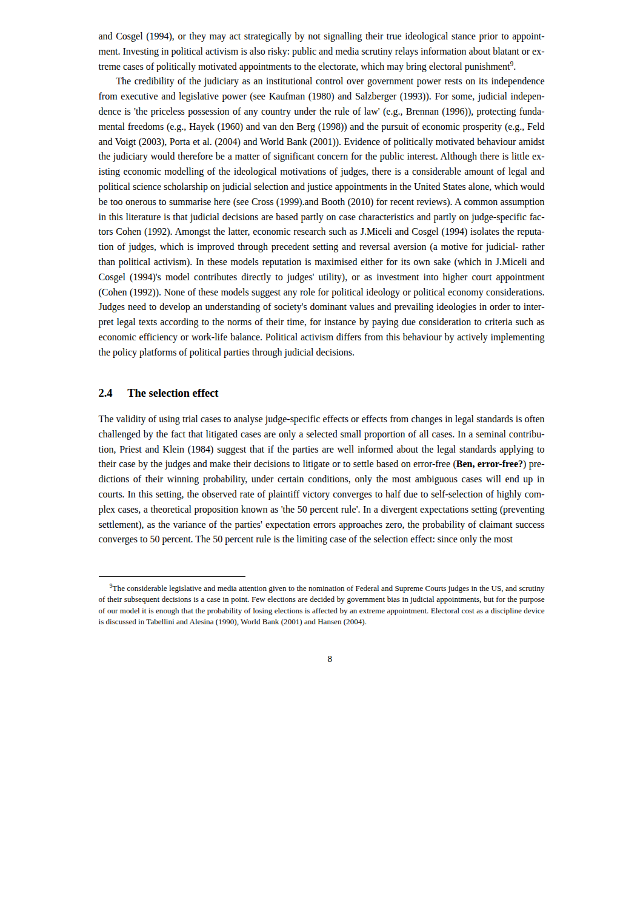and Cosgel (1994), or they may act strategically by not signalling their true ideological stance prior to appointment. Investing in political activism is also risky: public and media scrutiny relays information about blatant or extreme cases of politically motivated appointments to the electorate, which may bring electoral punishment9.
The credibility of the judiciary as an institutional control over government power rests on its independence from executive and legislative power (see Kaufman (1980) and Salzberger (1993)). For some, judicial independence is 'the priceless possession of any country under the rule of law' (e.g., Brennan (1996)), protecting fundamental freedoms (e.g., Hayek (1960) and van den Berg (1998)) and the pursuit of economic prosperity (e.g., Feld and Voigt (2003), Porta et al. (2004) and World Bank (2001)). Evidence of politically motivated behaviour amidst the judiciary would therefore be a matter of significant concern for the public interest. Although there is little existing economic modelling of the ideological motivations of judges, there is a considerable amount of legal and political science scholarship on judicial selection and justice appointments in the United States alone, which would be too onerous to summarise here (see Cross (1999).and Booth (2010) for recent reviews). A common assumption in this literature is that judicial decisions are based partly on case characteristics and partly on judge-specific factors Cohen (1992). Amongst the latter, economic research such as J.Miceli and Cosgel (1994) isolates the reputation of judges, which is improved through precedent setting and reversal aversion (a motive for judicial- rather than political activism). In these models reputation is maximised either for its own sake (which in J.Miceli and Cosgel (1994)'s model contributes directly to judges' utility), or as investment into higher court appointment (Cohen (1992)). None of these models suggest any role for political ideology or political economy considerations. Judges need to develop an understanding of society's dominant values and prevailing ideologies in order to interpret legal texts according to the norms of their time, for instance by paying due consideration to criteria such as economic efficiency or work-life balance. Political activism differs from this behaviour by actively implementing the policy platforms of political parties through judicial decisions.
2.4 The selection effect
The validity of using trial cases to analyse judge-specific effects or effects from changes in legal standards is often challenged by the fact that litigated cases are only a selected small proportion of all cases. In a seminal contribution, Priest and Klein (1984) suggest that if the parties are well informed about the legal standards applying to their case by the judges and make their decisions to litigate or to settle based on error-free (Ben, error-free?) predictions of their winning probability, under certain conditions, only the most ambiguous cases will end up in courts. In this setting, the observed rate of plaintiff victory converges to half due to self-selection of highly complex cases, a theoretical proposition known as 'the 50 percent rule'. In a divergent expectations setting (preventing settlement), as the variance of the parties' expectation errors approaches zero, the probability of claimant success converges to 50 percent. The 50 percent rule is the limiting case of the selection effect: since only the most
9The considerable legislative and media attention given to the nomination of Federal and Supreme Courts judges in the US, and scrutiny of their subsequent decisions is a case in point. Few elections are decided by government bias in judicial appointments, but for the purpose of our model it is enough that the probability of losing elections is affected by an extreme appointment. Electoral cost as a discipline device is discussed in Tabellini and Alesina (1990), World Bank (2001) and Hansen (2004).
8